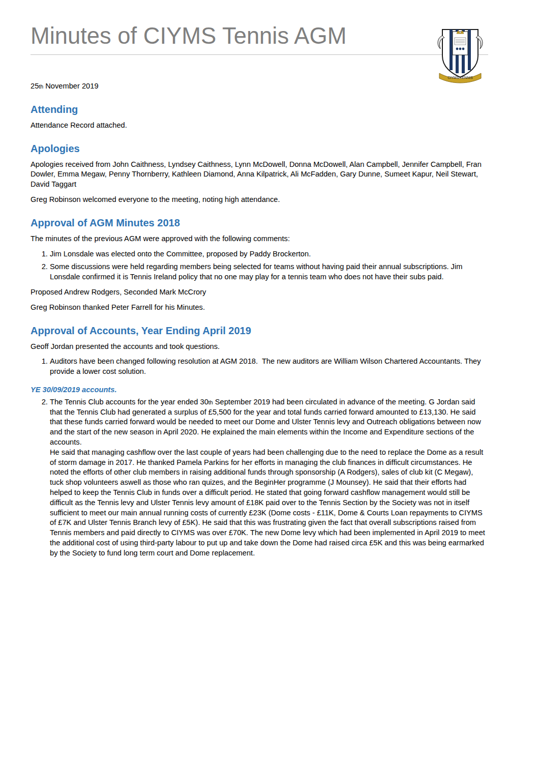CIYMS TENNIS
Minutes of CIYMS Tennis AGM
25th November 2019
Attending
Attendance Record attached.
Apologies
Apologies received from John Caithness, Lyndsey Caithness, Lynn McDowell, Donna McDowell, Alan Campbell, Jennifer Campbell, Fran Dowler, Emma Megaw, Penny Thornberry, Kathleen Diamond, Anna Kilpatrick, Ali McFadden, Gary Dunne, Sumeet Kapur, Neil Stewart, David Taggart
Greg Robinson welcomed everyone to the meeting, noting high attendance.
Approval of AGM Minutes 2018
The minutes of the previous AGM were approved with the following comments:
Jim Lonsdale was elected onto the Committee, proposed by Paddy Brockerton.
Some discussions were held regarding members being selected for teams without having paid their annual subscriptions. Jim Lonsdale confirmed it is Tennis Ireland policy that no one may play for a tennis team who does not have their subs paid.
Proposed Andrew Rodgers, Seconded Mark McCrory
Greg Robinson thanked Peter Farrell for his Minutes.
Approval of Accounts, Year Ending April 2019
Geoff Jordan presented the accounts and took questions.
Auditors have been changed following resolution at AGM 2018. The new auditors are William Wilson Chartered Accountants. They provide a lower cost solution.
YE 30/09/2019 accounts.
The Tennis Club accounts for the year ended 30th September 2019 had been circulated in advance of the meeting. G Jordan said that the Tennis Club had generated a surplus of £5,500 for the year and total funds carried forward amounted to £13,130. He said that these funds carried forward would be needed to meet our Dome and Ulster Tennis levy and Outreach obligations between now and the start of the new season in April 2020. He explained the main elements within the Income and Expenditure sections of the accounts.
He said that managing cashflow over the last couple of years had been challenging due to the need to replace the Dome as a result of storm damage in 2017. He thanked Pamela Parkins for her efforts in managing the club finances in difficult circumstances. He noted the efforts of other club members in raising additional funds through sponsorship (A Rodgers), sales of club kit (C Megaw), tuck shop volunteers aswell as those who ran quizes, and the BeginHer programme (J Mounsey). He said that their efforts had helped to keep the Tennis Club in funds over a difficult period. He stated that going forward cashflow management would still be difficult as the Tennis levy and Ulster Tennis levy amount of £18K paid over to the Tennis Section by the Society was not in itself sufficient to meet our main annual running costs of currently £23K (Dome costs - £11K, Dome & Courts Loan repayments to CIYMS of £7K and Ulster Tennis Branch levy of £5K). He said that this was frustrating given the fact that overall subscriptions raised from Tennis members and paid directly to CIYMS was over £70K. The new Dome levy which had been implemented in April 2019 to meet the additional cost of using third-party labour to put up and take down the Dome had raised circa £5K and this was being earmarked by the Society to fund long term court and Dome replacement.